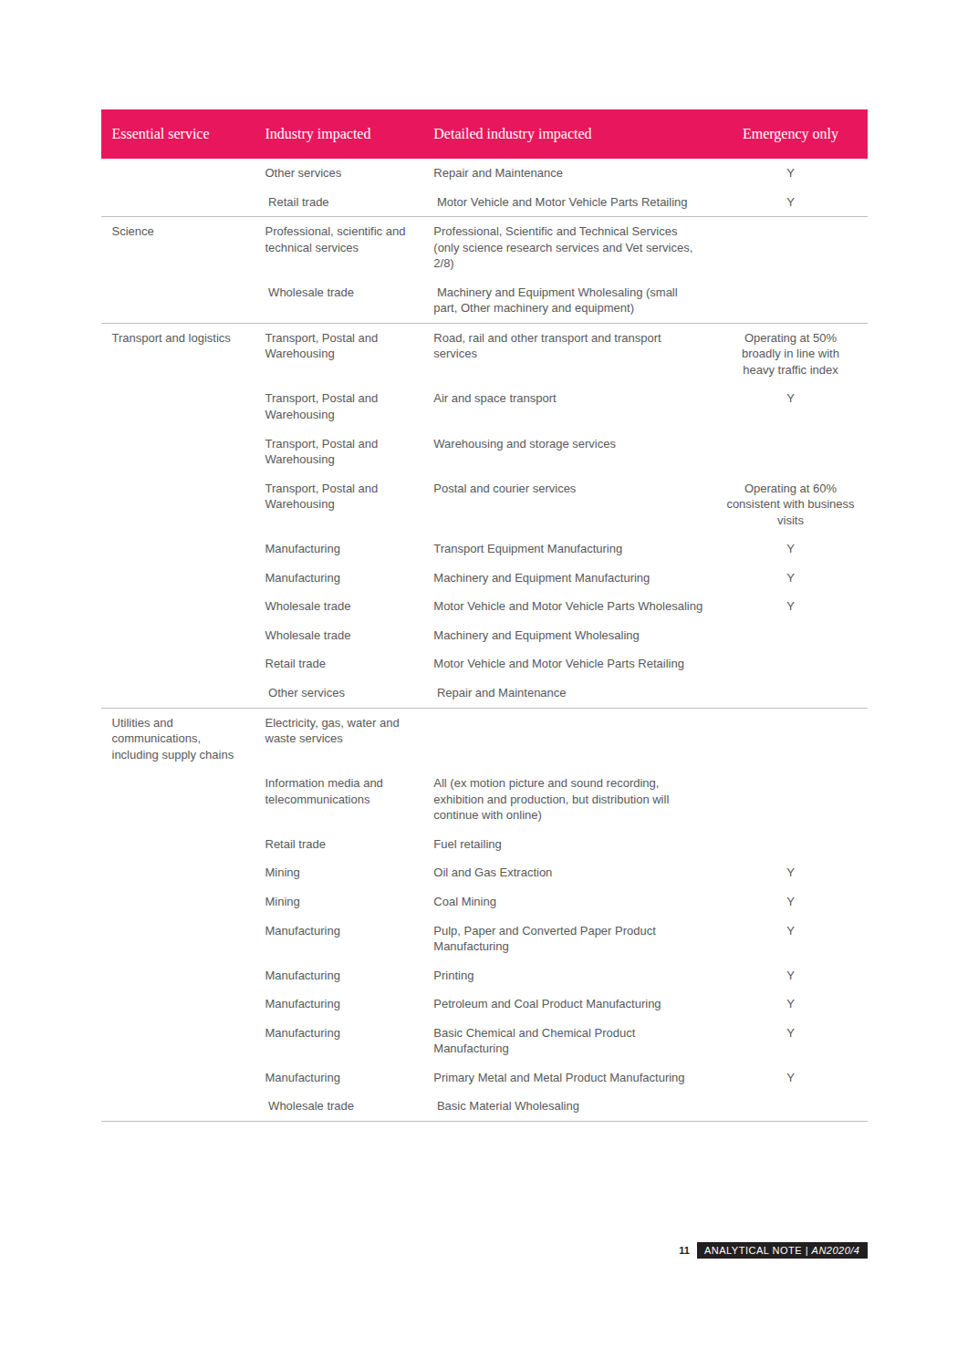| Essential service | Industry impacted | Detailed industry impacted | Emergency only |
| --- | --- | --- | --- |
| | Other services | Repair and Maintenance | Y |
| | Retail trade | Motor Vehicle and Motor Vehicle Parts Retailing | Y |
| Science | Professional, scientific and technical services | Professional, Scientific and Technical Services (only science research services and Vet services, 2/8) | |
| | Wholesale trade | Machinery and Equipment Wholesaling (small part, Other machinery and equipment) | |
| Transport and logistics | Transport, Postal and Warehousing | Road, rail and other transport and transport services | Operating at 50% broadly in line with heavy traffic index |
| | Transport, Postal and Warehousing | Air and space transport | Y |
| | Transport, Postal and Warehousing | Warehousing and storage services | |
| | Transport, Postal and Warehousing | Postal and courier services | Operating at 60% consistent with business visits |
| | Manufacturing | Transport Equipment Manufacturing | Y |
| | Manufacturing | Machinery and Equipment Manufacturing | Y |
| | Wholesale trade | Motor Vehicle and Motor Vehicle Parts Wholesaling | Y |
| | Wholesale trade | Machinery and Equipment Wholesaling | |
| | Retail trade | Motor Vehicle and Motor Vehicle Parts Retailing | |
| | Other services | Repair and Maintenance | |
| Utilities and communications, including supply chains | Electricity, gas, water and waste services | | |
| | Information media and telecommunications | All (ex motion picture and sound recording, exhibition and production, but distribution will continue with online) | |
| | Retail trade | Fuel retailing | |
| | Mining | Oil and Gas Extraction | Y |
| | Mining | Coal Mining | Y |
| | Manufacturing | Pulp, Paper and Converted Paper Product Manufacturing | Y |
| | Manufacturing | Printing | Y |
| | Manufacturing | Petroleum and Coal Product Manufacturing | Y |
| | Manufacturing | Basic Chemical and Chemical Product Manufacturing | Y |
| | Manufacturing | Primary Metal and Metal Product Manufacturing | Y |
| | Wholesale trade | Basic Material Wholesaling | |
11 ANALYTICAL NOTE | AN2020/4